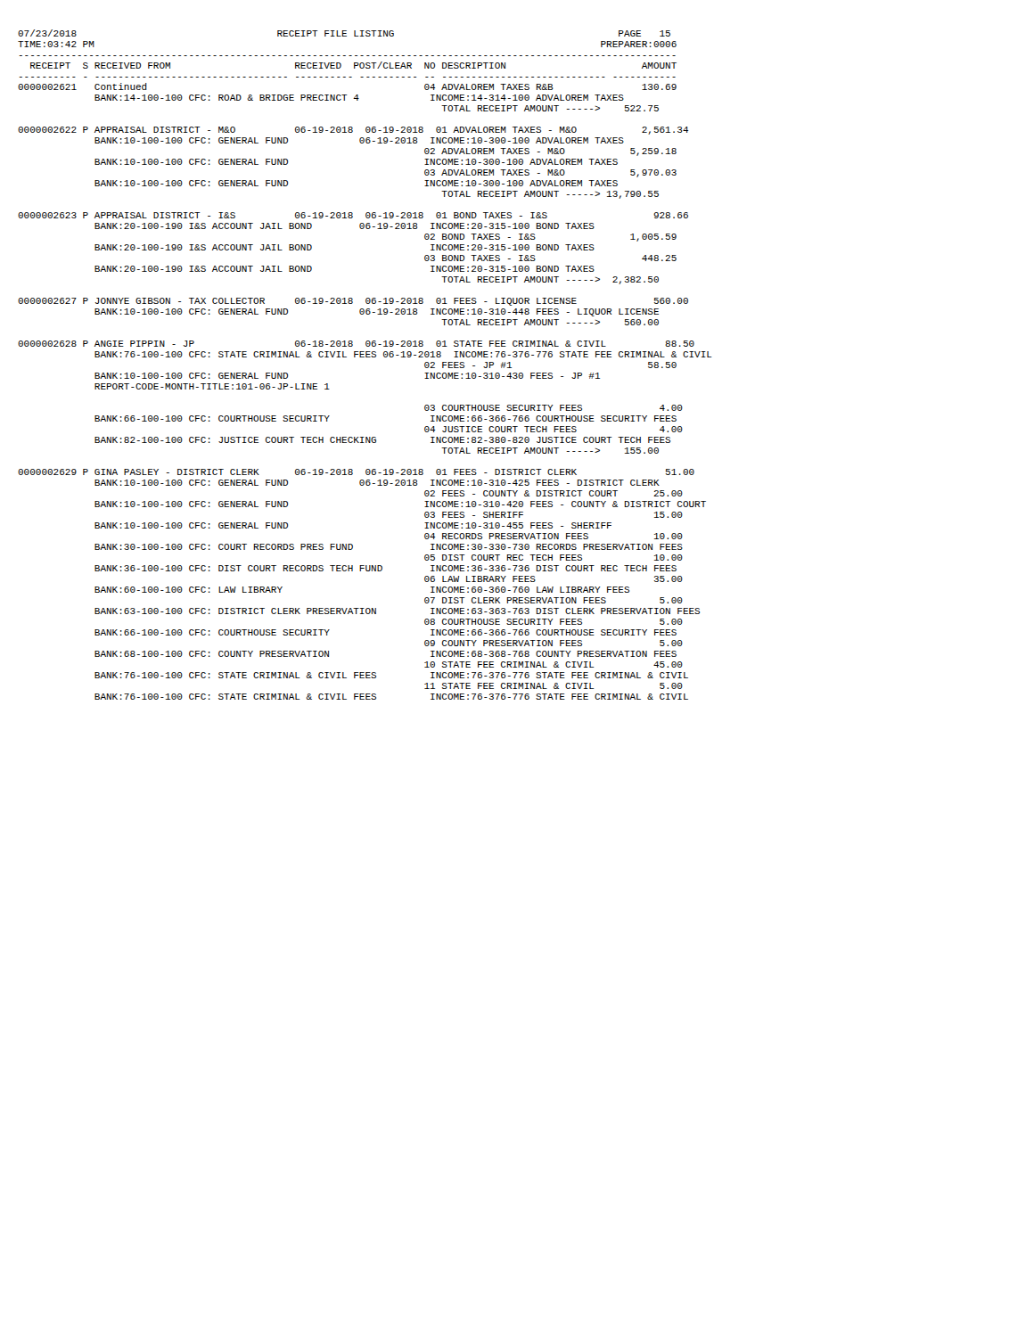07/23/2018 RECEIPT FILE LISTING PAGE 15 TIME:03:42 PM PREPARER:0006 ---------------------------------------------------------------------------------------------------------------- RECEIPT S RECEIVED FROM RECEIVED POST/CLEAR NO DESCRIPTION AMOUNT ---------- - --------------------------------- ---------- ---------- -- ---------------------------- ----------- 0000002621 Continued 04 ADVALOREM TAXES R&B 130.69 BANK:14-100-100 CFC: ROAD & BRIDGE PRECINCT 4 INCOME:14-314-100 ADVALOREM TAXES TOTAL RECEIPT AMOUNT -----> 522.75 0000002622 P APPRAISAL DISTRICT - M&O 06-19-2018 06-19-2018 01 ADVALOREM TAXES - M&O 2,561.34 BANK:10-100-100 CFC: GENERAL FUND 06-19-2018 INCOME:10-300-100 ADVALOREM TAXES 02 ADVALOREM TAXES - M&O 5,259.18 BANK:10-100-100 CFC: GENERAL FUND INCOME:10-300-100 ADVALOREM TAXES 03 ADVALOREM TAXES - M&O 5,970.03 BANK:10-100-100 CFC: GENERAL FUND INCOME:10-300-100 ADVALOREM TAXES TOTAL RECEIPT AMOUNT -----> 13,790.55 0000002623 P APPRAISAL DISTRICT - I&S 06-19-2018 06-19-2018 01 BOND TAXES - I&S 928.66 BANK:20-100-190 I&S ACCOUNT JAIL BOND 06-19-2018 INCOME:20-315-100 BOND TAXES 02 BOND TAXES - I&S 1,005.59 BANK:20-100-190 I&S ACCOUNT JAIL BOND INCOME:20-315-100 BOND TAXES 03 BOND TAXES - I&S 448.25 BANK:20-100-190 I&S ACCOUNT JAIL BOND INCOME:20-315-100 BOND TAXES TOTAL RECEIPT AMOUNT -----> 2,382.50 0000002627 P JONNYE GIBSON - TAX COLLECTOR 06-19-2018 06-19-2018 01 FEES - LIQUOR LICENSE 560.00 BANK:10-100-100 CFC: GENERAL FUND 06-19-2018 INCOME:10-310-448 FEES - LIQUOR LICENSE TOTAL RECEIPT AMOUNT -----> 560.00 0000002628 P ANGIE PIPPIN - JP 06-18-2018 06-19-2018 01 STATE FEE CRIMINAL & CIVIL 88.50 BANK:76-100-100 CFC: STATE CRIMINAL & CIVIL FEES 06-19-2018 INCOME:76-376-776 STATE FEE CRIMINAL & CIVIL 02 FEES - JP #1 58.50 BANK:10-100-100 CFC: GENERAL FUND INCOME:10-310-430 FEES - JP #1 REPORT-CODE-MONTH-TITLE:101-06-JP-LINE 1 03 COURTHOUSE SECURITY FEES 4.00 BANK:66-100-100 CFC: COURTHOUSE SECURITY INCOME:66-366-766 COURTHOUSE SECURITY FEES 04 JUSTICE COURT TECH FEES 4.00 BANK:82-100-100 CFC: JUSTICE COURT TECH CHECKING INCOME:82-380-820 JUSTICE COURT TECH FEES TOTAL RECEIPT AMOUNT -----> 155.00 0000002629 P GINA PASLEY - DISTRICT CLERK 06-19-2018 06-19-2018 01 FEES - DISTRICT CLERK 51.00 BANK:10-100-100 CFC: GENERAL FUND 06-19-2018 INCOME:10-310-425 FEES - DISTRICT CLERK 02 FEES - COUNTY & DISTRICT COURT 25.00 BANK:10-100-100 CFC: GENERAL FUND INCOME:10-310-420 FEES - COUNTY & DISTRICT COURT 03 FEES - SHERIFF 15.00 BANK:10-100-100 CFC: GENERAL FUND INCOME:10-310-455 FEES - SHERIFF 04 RECORDS PRESERVATION FEES 10.00 BANK:30-100-100 CFC: COURT RECORDS PRES FUND INCOME:30-330-730 RECORDS PRESERVATION FEES 05 DIST COURT REC TECH FEES 10.00 BANK:36-100-100 CFC: DIST COURT RECORDS TECH FUND INCOME:36-336-736 DIST COURT REC TECH FEES 06 LAW LIBRARY FEES 35.00 BANK:60-100-100 CFC: LAW LIBRARY INCOME:60-360-760 LAW LIBRARY FEES 07 DIST CLERK PRESERVATION FEES 5.00 BANK:63-100-100 CFC: DISTRICT CLERK PRESERVATION INCOME:63-363-763 DIST CLERK PRESERVATION FEES 08 COURTHOUSE SECURITY FEES 5.00 BANK:66-100-100 CFC: COURTHOUSE SECURITY INCOME:66-366-766 COURTHOUSE SECURITY FEES 09 COUNTY PRESERVATION FEES 5.00 BANK:68-100-100 CFC: COUNTY PRESERVATION INCOME:68-368-768 COUNTY PRESERVATION FEES 10 STATE FEE CRIMINAL & CIVIL 45.00 BANK:76-100-100 CFC: STATE CRIMINAL & CIVIL FEES INCOME:76-376-776 STATE FEE CRIMINAL & CIVIL 11 STATE FEE CRIMINAL & CIVIL 5.00 BANK:76-100-100 CFC: STATE CRIMINAL & CIVIL FEES INCOME:76-376-776 STATE FEE CRIMINAL & CIVIL